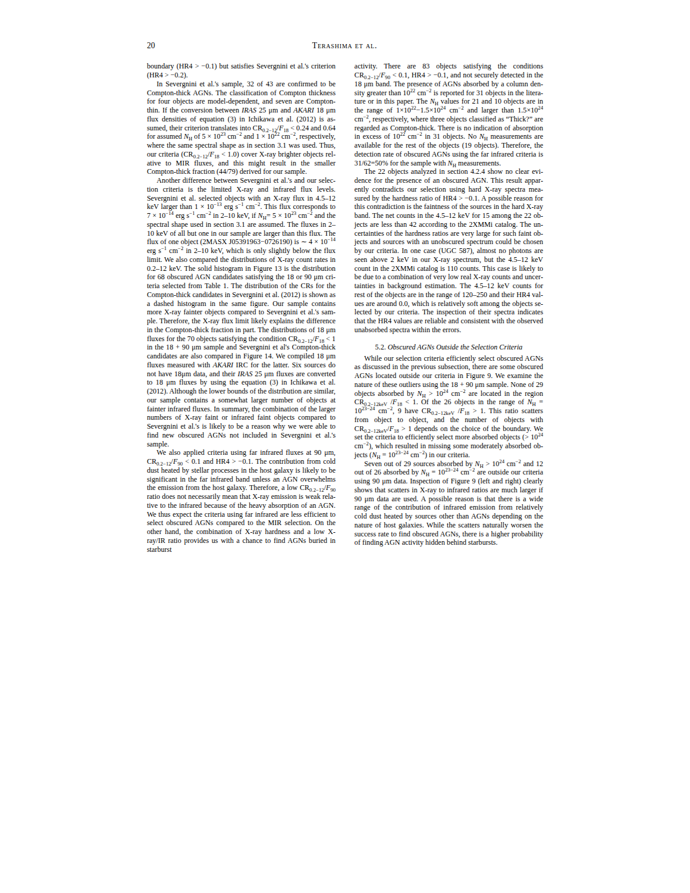20
Terashima et al.
boundary (HR4 > −0.1) but satisfies Severgnini et al.'s criterion (HR4 > −0.2).
In Severgnini et al.'s sample, 32 of 43 are confirmed to be Compton-thick AGNs. The classification of Compton thickness for four objects are model-dependent, and seven are Compton-thin. If the conversion between IRAS 25 μm and AKARI 18 μm flux densities of equation (3) in Ichikawa et al. (2012) is assumed, their criterion translates into CR0.2−12/F18 < 0.24 and 0.64 for assumed NH of 5 × 1023 cm−2 and 1 × 1022 cm−2, respectively, where the same spectral shape as in section 3.1 was used. Thus, our criteria (CR0.2−12/F18 < 1.0) cover X-ray brighter objects relative to MIR fluxes, and this might result in the smaller Compton-thick fraction (44/79) derived for our sample.
Another difference between Severgnini et al.'s and our selection criteria is the limited X-ray and infrared flux levels. Severgnini et al. selected objects with an X-ray flux in 4.5–12 keV larger than 1 × 10−13 erg s−1 cm−2. This flux corresponds to 7 × 10−14 erg s−1 cm−2 in 2–10 keV, if NH= 5 × 1023 cm−2 and the spectral shape used in section 3.1 are assumed. The fluxes in 2–10 keV of all but one in our sample are larger than this flux. The flux of one object (2MASX J05391963−0726190) is ∼ 4 × 10−14 erg s−1 cm−2 in 2–10 keV, which is only slightly below the flux limit. We also compared the distributions of X-ray count rates in 0.2–12 keV. The solid histogram in Figure 13 is the distribution for 68 obscured AGN candidates satisfying the 18 or 90 μm criteria selected from Table 1. The distribution of the CRs for the Compton-thick candidates in Severgnini et al. (2012) is shown as a dashed histogram in the same figure. Our sample contains more X-ray fainter objects compared to Severgnini et al.'s sample. Therefore, the X-ray flux limit likely explains the difference in the Compton-thick fraction in part. The distributions of 18 μm fluxes for the 70 objects satisfying the condition CR0.2−12/F18 < 1 in the 18 + 90 μm sample and Severgnini et al's Compton-thick candidates are also compared in Figure 14. We compiled 18 μm fluxes measured with AKARI IRC for the latter. Six sources do not have 18μm data, and their IRAS 25 μm fluxes are converted to 18 μm fluxes by using the equation (3) in Ichikawa et al. (2012). Although the lower bounds of the distribution are similar, our sample contains a somewhat larger number of objects at fainter infrared fluxes. In summary, the combination of the larger numbers of X-ray faint or infrared faint objects compared to Severgnini et al.'s is likely to be a reason why we were able to find new obscured AGNs not included in Severgnini et al.'s sample.
We also applied criteria using far infrared fluxes at 90 μm, CR0.2−12/F90 < 0.1 and HR4 > −0.1. The contribution from cold dust heated by stellar processes in the host galaxy is likely to be significant in the far infrared band unless an AGN overwhelms the emission from the host galaxy. Therefore, a low CR0.2−12/F90 ratio does not necessarily mean that X-ray emission is weak relative to the infrared because of the heavy absorption of an AGN. We thus expect the criteria using far infrared are less efficient to select obscured AGNs compared to the MIR selection. On the other hand, the combination of X-ray hardness and a low X-ray/IR ratio provides us with a chance to find AGNs buried in starburst
activity. There are 83 objects satisfying the conditions CR0.2−12/F90 < 0.1, HR4 > −0.1, and not securely detected in the 18 μm band. The presence of AGNs absorbed by a column density greater than 1022 cm−2 is reported for 31 objects in the literature or in this paper. The NH values for 21 and 10 objects are in the range of 1×1022−1.5×1024 cm−2 and larger than 1.5×1024 cm−2, respectively, where three objects classified as “Thick?” are regarded as Compton-thick. There is no indication of absorption in excess of 1022 cm−2 in 31 objects. No NH measurements are available for the rest of the objects (19 objects). Therefore, the detection rate of obscured AGNs using the far infrared criteria is 31/62=50% for the sample with NH measurements.
The 22 objects analyzed in section 4.2.4 show no clear evidence for the presence of an obscured AGN. This result apparently contradicts our selection using hard X-ray spectra measured by the hardness ratio of HR4 > −0.1. A possible reason for this contradiction is the faintness of the sources in the hard X-ray band. The net counts in the 4.5–12 keV for 15 among the 22 objects are less than 42 according to the 2XMMi catalog. The uncertainties of the hardness ratios are very large for such faint objects and sources with an unobscured spectrum could be chosen by our criteria. In one case (UGC 587), almost no photons are seen above 2 keV in our X-ray spectrum, but the 4.5–12 keV count in the 2XMMi catalog is 110 counts. This case is likely to be due to a combination of very low real X-ray counts and uncertainties in background estimation. The 4.5–12 keV counts for rest of the objects are in the range of 120–250 and their HR4 values are around 0.0, which is relatively soft among the objects selected by our criteria. The inspection of their spectra indicates that the HR4 values are reliable and consistent with the observed unabsorbed spectra within the errors.
5.2. Obscured AGNs Outside the Selection Criteria
While our selection criteria efficiently select obscured AGNs as discussed in the previous subsection, there are some obscured AGNs located outside our criteria in Figure 9. We examine the nature of these outliers using the 18 + 90 μm sample. None of 29 objects absorbed by NH > 1024 cm−2 are located in the region CR0.2−12keV /F18 < 1. Of the 26 objects in the range of NH = 1023−24 cm−2, 9 have CR0.2−12keV /F18 > 1. This ratio scatters from object to object, and the number of objects with CR0.2−12keV/F18 > 1 depends on the choice of the boundary. We set the criteria to efficiently select more absorbed objects (> 1024 cm−2), which resulted in missing some moderately absorbed objects (NH = 1023−24 cm−2) in our criteria.
Seven out of 29 sources absorbed by NH > 1024 cm−2 and 12 out of 26 absorbed by NH = 1023−24 cm−2 are outside our criteria using 90 μm data. Inspection of Figure 9 (left and right) clearly shows that scatters in X-ray to infrared ratios are much larger if 90 μm data are used. A possible reason is that there is a wide range of the contribution of infrared emission from relatively cold dust heated by sources other than AGNs depending on the nature of host galaxies. While the scatters naturally worsen the success rate to find obscured AGNs, there is a higher probability of finding AGN activity hidden behind starbursts.